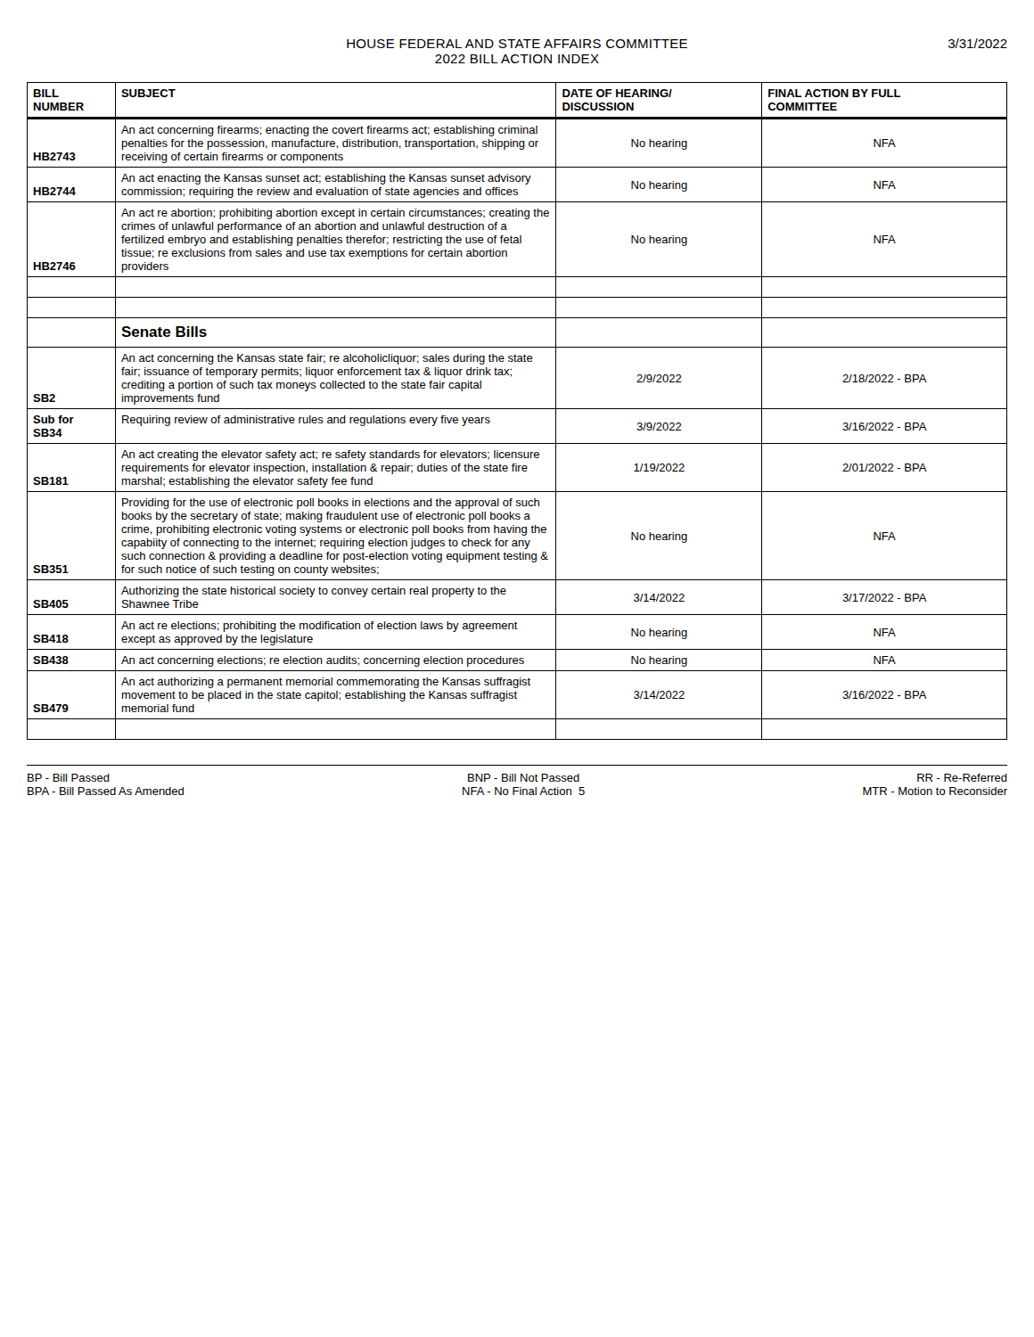3/31/2022
HOUSE FEDERAL AND STATE AFFAIRS COMMITTEE
2022 BILL ACTION INDEX
| BILL NUMBER | SUBJECT | DATE OF HEARING/ DISCUSSION | FINAL ACTION BY FULL COMMITTEE |
| --- | --- | --- | --- |
| HB2743 | An act concerning firearms; enacting the covert firearms act; establishing criminal penalties for the possession, manufacture, distribution, transportation, shipping or receiving of certain firearms or components | No hearing | NFA |
| HB2744 | An act enacting the Kansas sunset act; establishing the Kansas sunset advisory commission; requiring the review and evaluation of state agencies and offices | No hearing | NFA |
| HB2746 | An act re abortion; prohibiting abortion except in certain circumstances; creating the crimes of unlawful performance of an abortion and unlawful destruction of a fertilized embryo and establishing penalties therefor; restricting the use of fetal tissue; re exclusions from sales and use tax exemptions for certain abortion providers | No hearing | NFA |
| | Senate Bills | | |
| SB2 | An act concerning the Kansas state fair; re alcoholicliquor; sales during the state fair; issuance of temporary permits; liquor enforcement tax & liquor drink tax; crediting a portion of such tax moneys collected to the state fair capital improvements fund | 2/9/2022 | 2/18/2022 - BPA |
| Sub for SB34 | Requiring review of administrative rules and regulations every five years | 3/9/2022 | 3/16/2022 - BPA |
| SB181 | An act creating the elevator safety act; re safety standards for elevators; licensure requirements for elevator inspection, installation & repair; duties of the state fire marshal; establishing the elevator safety fee fund | 1/19/2022 | 2/01/2022 - BPA |
| SB351 | Providing for the use of electronic poll books in elections and the approval of such books by the secretary of state; making fraudulent use of electronic poll books a crime, prohibiting electronic voting systems or electronic poll books from having the capabiity of connecting to the internet; requiring election judges to check for any such connection & providing a deadline for post-election voting equipment testing & for such notice of such testing on county websites; | No hearing | NFA |
| SB405 | Authorizing the state historical society to convey certain real property to the Shawnee Tribe | 3/14/2022 | 3/17/2022 - BPA |
| SB418 | An act re elections; prohibiting the modification of election laws by agreement except as approved by the legislature | No hearing | NFA |
| SB438 | An act concerning elections; re election audits; concerning election procedures | No hearing | NFA |
| SB479 | An act authorizing a permanent memorial commemorating the Kansas suffragist movement to be placed in the state capitol; establishing the Kansas suffragist memorial fund | 3/14/2022 | 3/16/2022 - BPA |
BP - Bill Passed
BPA - Bill Passed As Amended
BNP - Bill Not Passed
NFA - No Final Action 5
RR - Re-Referred
MTR - Motion to Reconsider